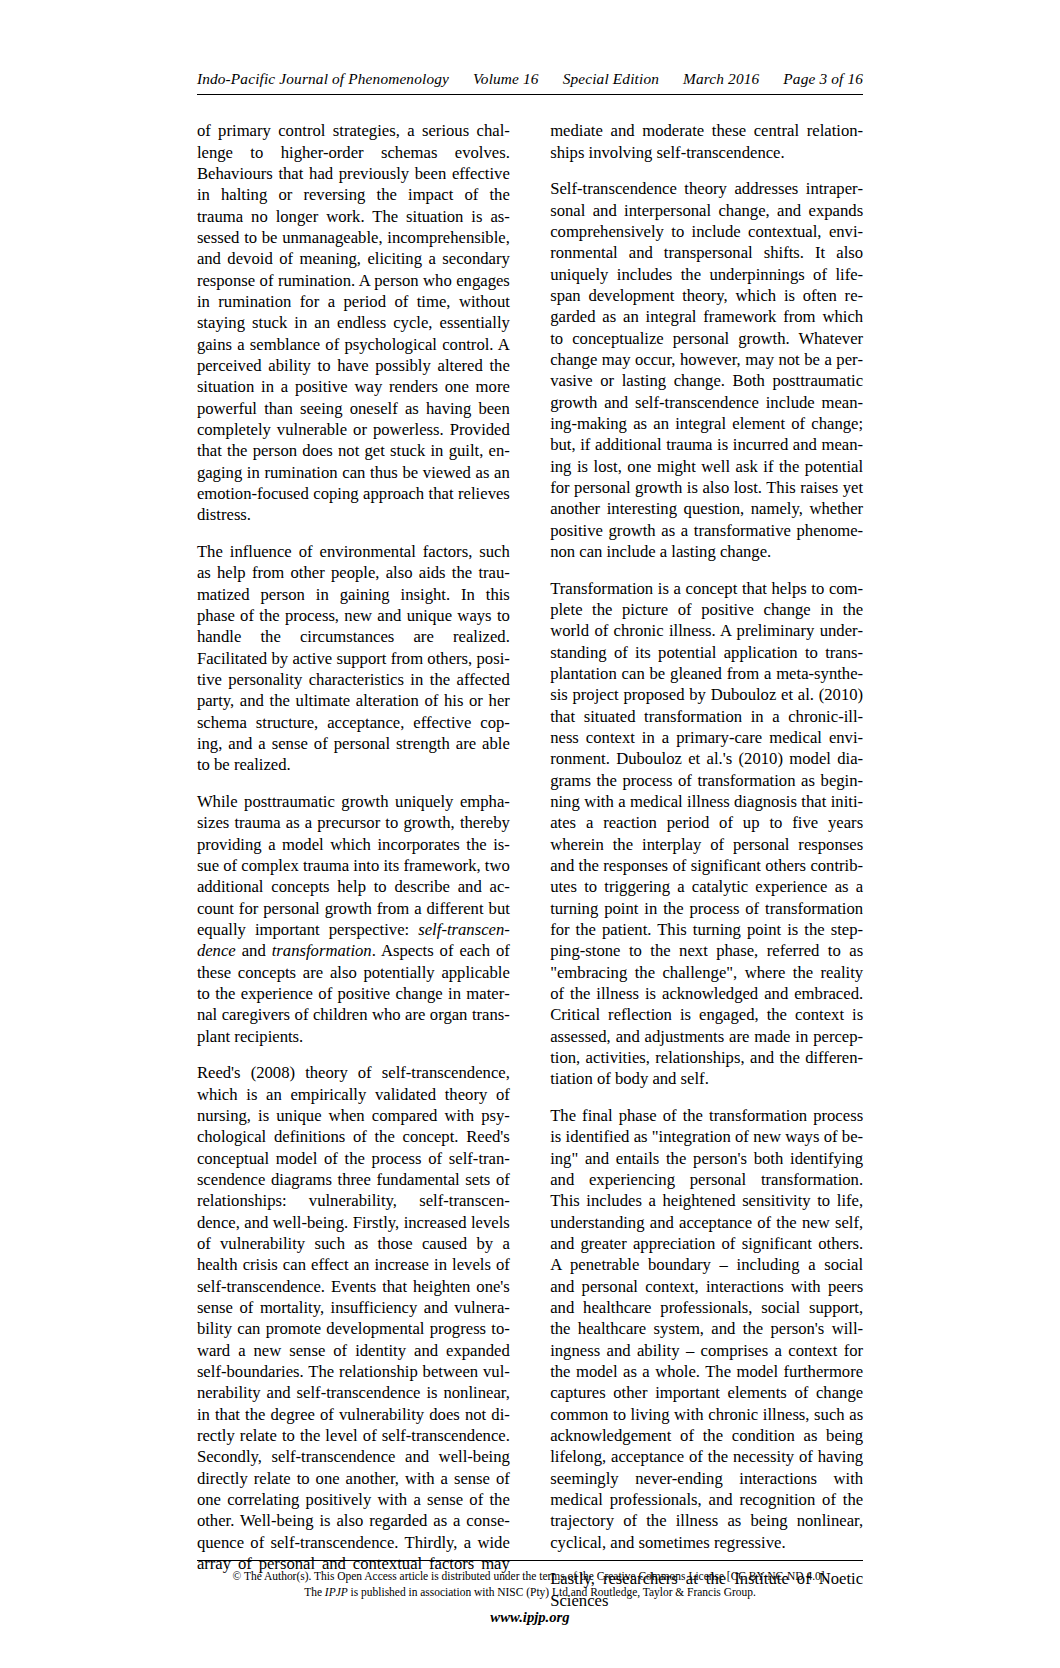Indo-Pacific Journal of Phenomenology Volume 16 Special Edition March 2016 Page 3 of 16
of primary control strategies, a serious challenge to higher-order schemas evolves. Behaviours that had previously been effective in halting or reversing the impact of the trauma no longer work. The situation is assessed to be unmanageable, incomprehensible, and devoid of meaning, eliciting a secondary response of rumination. A person who engages in rumination for a period of time, without staying stuck in an endless cycle, essentially gains a semblance of psychological control. A perceived ability to have possibly altered the situation in a positive way renders one more powerful than seeing oneself as having been completely vulnerable or powerless. Provided that the person does not get stuck in guilt, engaging in rumination can thus be viewed as an emotion-focused coping approach that relieves distress.
The influence of environmental factors, such as help from other people, also aids the traumatized person in gaining insight. In this phase of the process, new and unique ways to handle the circumstances are realized. Facilitated by active support from others, positive personality characteristics in the affected party, and the ultimate alteration of his or her schema structure, acceptance, effective coping, and a sense of personal strength are able to be realized.
While posttraumatic growth uniquely emphasizes trauma as a precursor to growth, thereby providing a model which incorporates the issue of complex trauma into its framework, two additional concepts help to describe and account for personal growth from a different but equally important perspective: self-transcendence and transformation. Aspects of each of these concepts are also potentially applicable to the experience of positive change in maternal caregivers of children who are organ transplant recipients.
Reed's (2008) theory of self-transcendence, which is an empirically validated theory of nursing, is unique when compared with psychological definitions of the concept. Reed's conceptual model of the process of self-transcendence diagrams three fundamental sets of relationships: vulnerability, self-transcendence, and well-being. Firstly, increased levels of vulnerability such as those caused by a health crisis can effect an increase in levels of self-transcendence. Events that heighten one's sense of mortality, insufficiency and vulnerability can promote developmental progress toward a new sense of identity and expanded self-boundaries. The relationship between vulnerability and self-transcendence is nonlinear, in that the degree of vulnerability does not directly relate to the level of self-transcendence. Secondly, self-transcendence and well-being directly relate to one another, with a sense of one correlating positively with a sense of the other. Well-being is also regarded as a consequence of self-transcendence. Thirdly, a wide array of personal and contextual factors may mediate and moderate these central relationships involving self-transcendence.
Self-transcendence theory addresses intrapersonal and interpersonal change, and expands comprehensively to include contextual, environmental and transpersonal shifts. It also uniquely includes the underpinnings of lifespan development theory, which is often regarded as an integral framework from which to conceptualize personal growth. Whatever change may occur, however, may not be a pervasive or lasting change. Both posttraumatic growth and self-transcendence include meaning-making as an integral element of change; but, if additional trauma is incurred and meaning is lost, one might well ask if the potential for personal growth is also lost. This raises yet another interesting question, namely, whether positive growth as a transformative phenomenon can include a lasting change.
Transformation is a concept that helps to complete the picture of positive change in the world of chronic illness. A preliminary understanding of its potential application to transplantation can be gleaned from a meta-synthesis project proposed by Dubouloz et al. (2010) that situated transformation in a chronic-illness context in a primary-care medical environment. Dubouloz et al.'s (2010) model diagrams the process of transformation as beginning with a medical illness diagnosis that initiates a reaction period of up to five years wherein the interplay of personal responses and the responses of significant others contributes to triggering a catalytic experience as a turning point in the process of transformation for the patient. This turning point is the stepping-stone to the next phase, referred to as "embracing the challenge", where the reality of the illness is acknowledged and embraced. Critical reflection is engaged, the context is assessed, and adjustments are made in perception, activities, relationships, and the differentiation of body and self.
The final phase of the transformation process is identified as "integration of new ways of being" and entails the person's both identifying and experiencing personal transformation. This includes a heightened sensitivity to life, understanding and acceptance of the new self, and greater appreciation of significant others. A penetrable boundary – including a social and personal context, interactions with peers and healthcare professionals, social support, the healthcare system, and the person's willingness and ability – comprises a context for the model as a whole. The model furthermore captures other important elements of change common to living with chronic illness, such as acknowledgement of the condition as being lifelong, acceptance of the necessity of having seemingly never-ending interactions with medical professionals, and recognition of the trajectory of the illness as being nonlinear, cyclical, and sometimes regressive.
Lastly, researchers at the Institute of Noetic Sciences
© The Author(s). This Open Access article is distributed under the terms of the Creative Commons License [CC BY-NC-ND 4.0].
The IPJP is published in association with NISC (Pty) Ltd and Routledge, Taylor & Francis Group.
www.ipjp.org